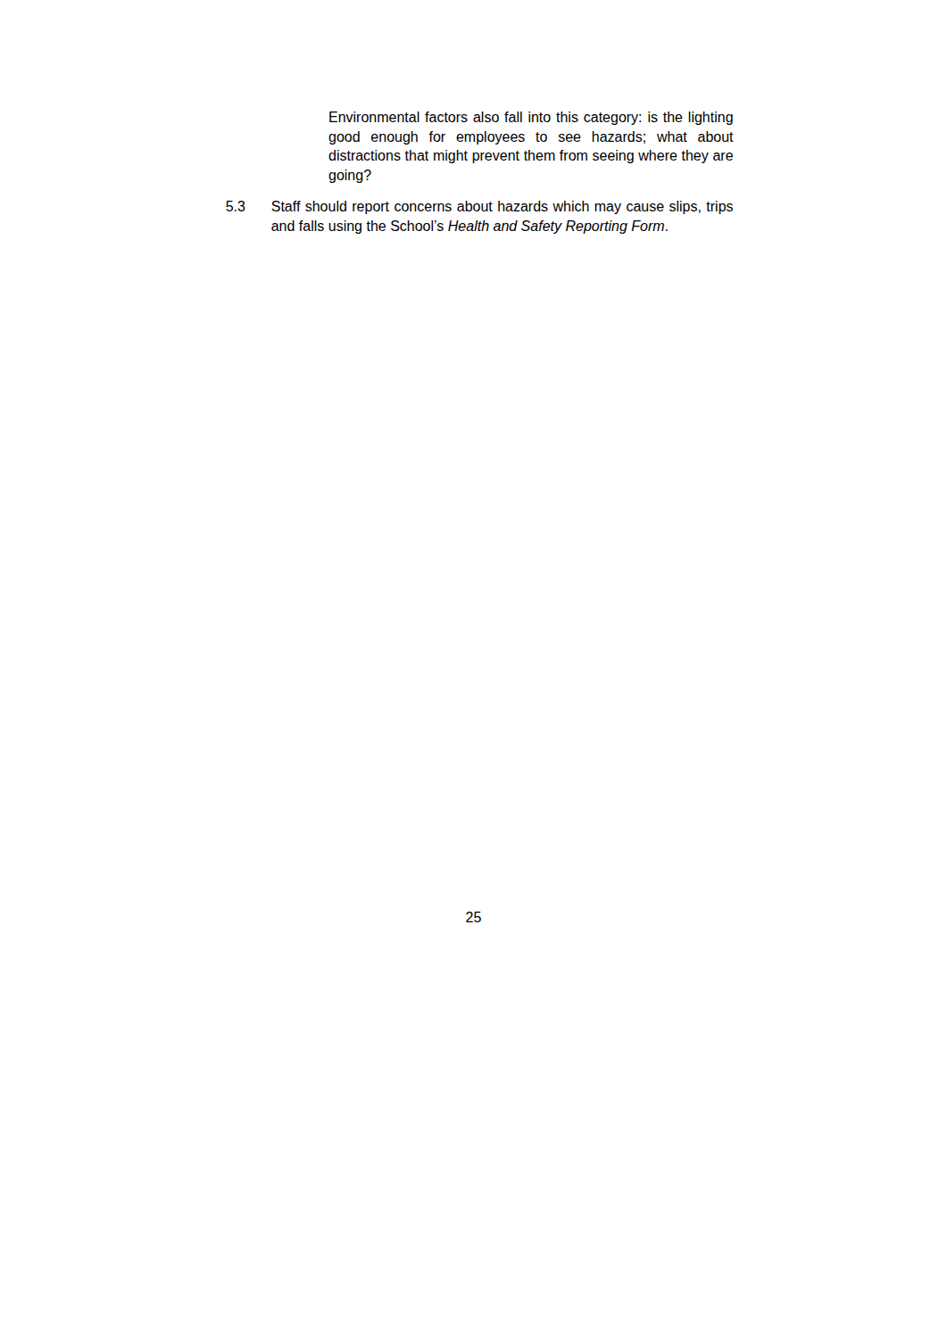Environmental factors also fall into this category: is the lighting good enough for employees to see hazards; what about distractions that might prevent them from seeing where they are going?
5.3
Staff should report concerns about hazards which may cause slips, trips and falls using the School’s Health and Safety Reporting Form.
25